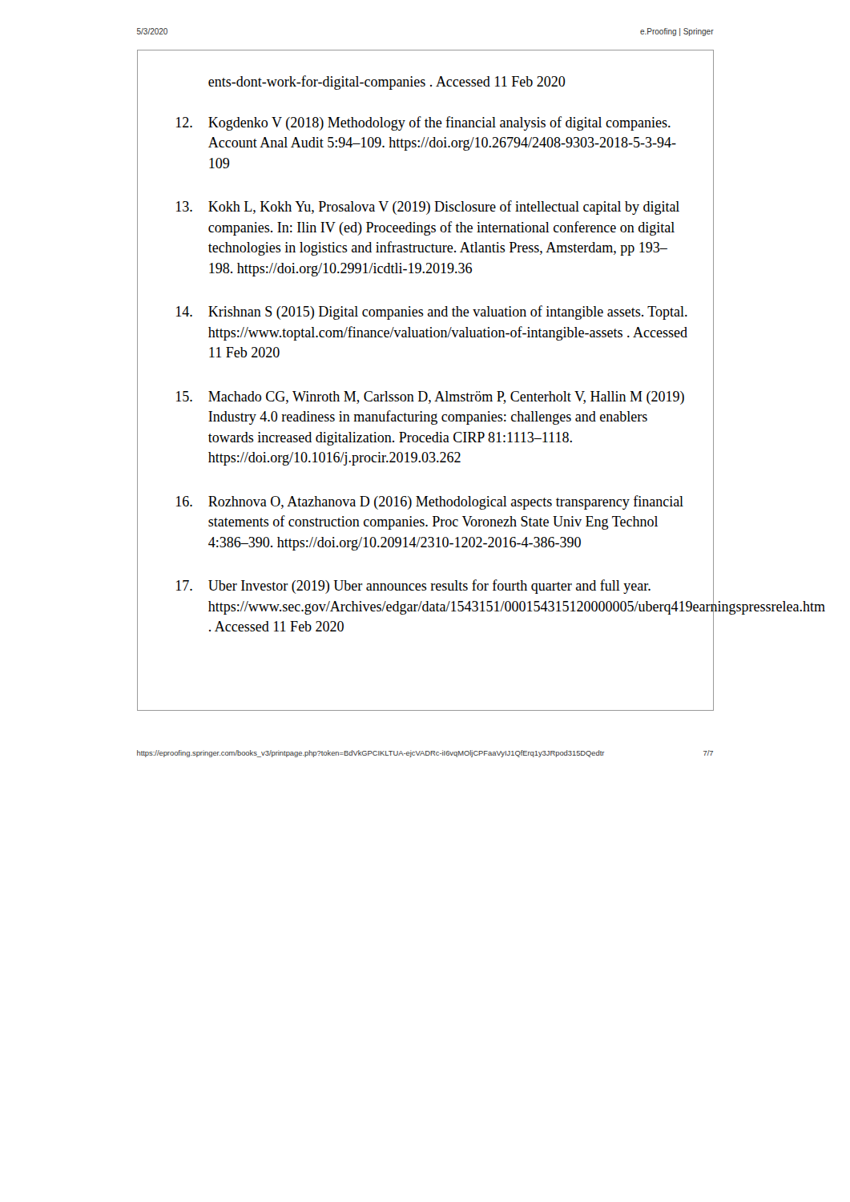5/3/2020 e.Proofing | Springer
ents-dont-work-for-digital-companies . Accessed 11 Feb 2020
12. Kogdenko V (2018) Methodology of the financial analysis of digital companies. Account Anal Audit 5:94–109. https://doi.org/10.26794/2408-9303-2018-5-3-94-109
13. Kokh L, Kokh Yu, Prosalova V (2019) Disclosure of intellectual capital by digital companies. In: Ilin IV (ed) Proceedings of the international conference on digital technologies in logistics and infrastructure. Atlantis Press, Amsterdam, pp 193–198. https://doi.org/10.2991/icdtli-19.2019.36
14. Krishnan S (2015) Digital companies and the valuation of intangible assets. Toptal. https://www.toptal.com/finance/valuation/valuation-of-intangible-assets . Accessed 11 Feb 2020
15. Machado CG, Winroth M, Carlsson D, Almström P, Centerholt V, Hallin M (2019) Industry 4.0 readiness in manufacturing companies: challenges and enablers towards increased digitalization. Procedia CIRP 81:1113–1118. https://doi.org/10.1016/j.procir.2019.03.262
16. Rozhnova O, Atazhanova D (2016) Methodological aspects transparency financial statements of construction companies. Proc Voronezh State Univ Eng Technol 4:386–390. https://doi.org/10.20914/2310-1202-2016-4-386-390
17. Uber Investor (2019) Uber announces results for fourth quarter and full year. https://www.sec.gov/Archives/edgar/data/1543151/000154315120000005/uberq419earningspressrelea.htm . Accessed 11 Feb 2020
https://eproofing.springer.com/books_v3/printpage.php?token=BdVkGPCIKLTUA-ejcVADRc-iI6vqMOljCPFaaVyIJ1QfErq1y3JRpod315DQedtr 7/7